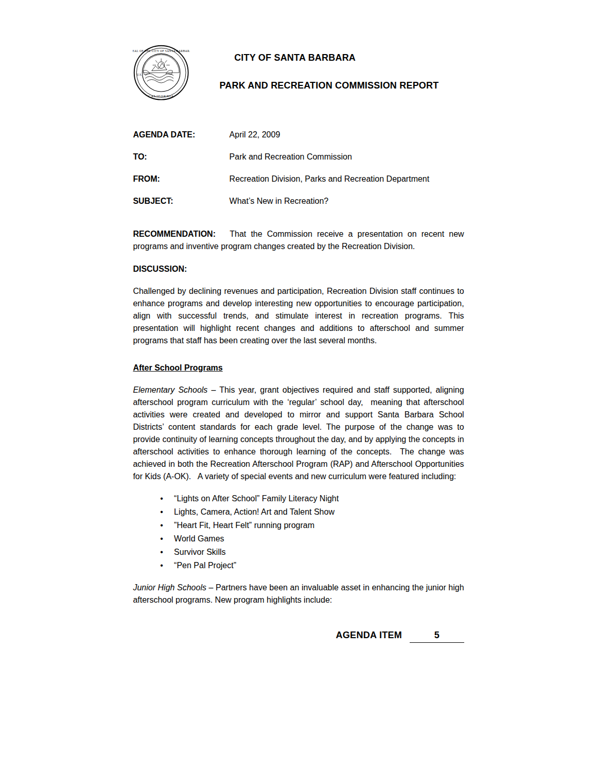SEAL OF THE CITY OF SANTA BARBARA CALIFORNIA U.S.
CITY OF SANTA BARBARA
PARK AND RECREATION COMMISSION REPORT
| AGENDA DATE: | April 22, 2009 |
| TO: | Park and Recreation Commission |
| FROM: | Recreation Division, Parks and Recreation Department |
| SUBJECT: | What’s New in Recreation? |
RECOMMENDATION: That the Commission receive a presentation on recent new programs and inventive program changes created by the Recreation Division.
DISCUSSION:
Challenged by declining revenues and participation, Recreation Division staff continues to enhance programs and develop interesting new opportunities to encourage participation, align with successful trends, and stimulate interest in recreation programs. This presentation will highlight recent changes and additions to afterschool and summer programs that staff has been creating over the last several months.
After School Programs
Elementary Schools – This year, grant objectives required and staff supported, aligning afterschool program curriculum with the ‘regular’ school day, meaning that afterschool activities were created and developed to mirror and support Santa Barbara School Districts’ content standards for each grade level. The purpose of the change was to provide continuity of learning concepts throughout the day, and by applying the concepts in afterschool activities to enhance thorough learning of the concepts. The change was achieved in both the Recreation Afterschool Program (RAP) and Afterschool Opportunities for Kids (A-OK). A variety of special events and new curriculum were featured including:
“Lights on After School” Family Literacy Night
Lights, Camera, Action! Art and Talent Show
”Heart Fit, Heart Felt” running program
World Games
Survivor Skills
“Pen Pal Project”
Junior High Schools – Partners have been an invaluable asset in enhancing the junior high afterschool programs. New program highlights include:
AGENDA ITEM 5